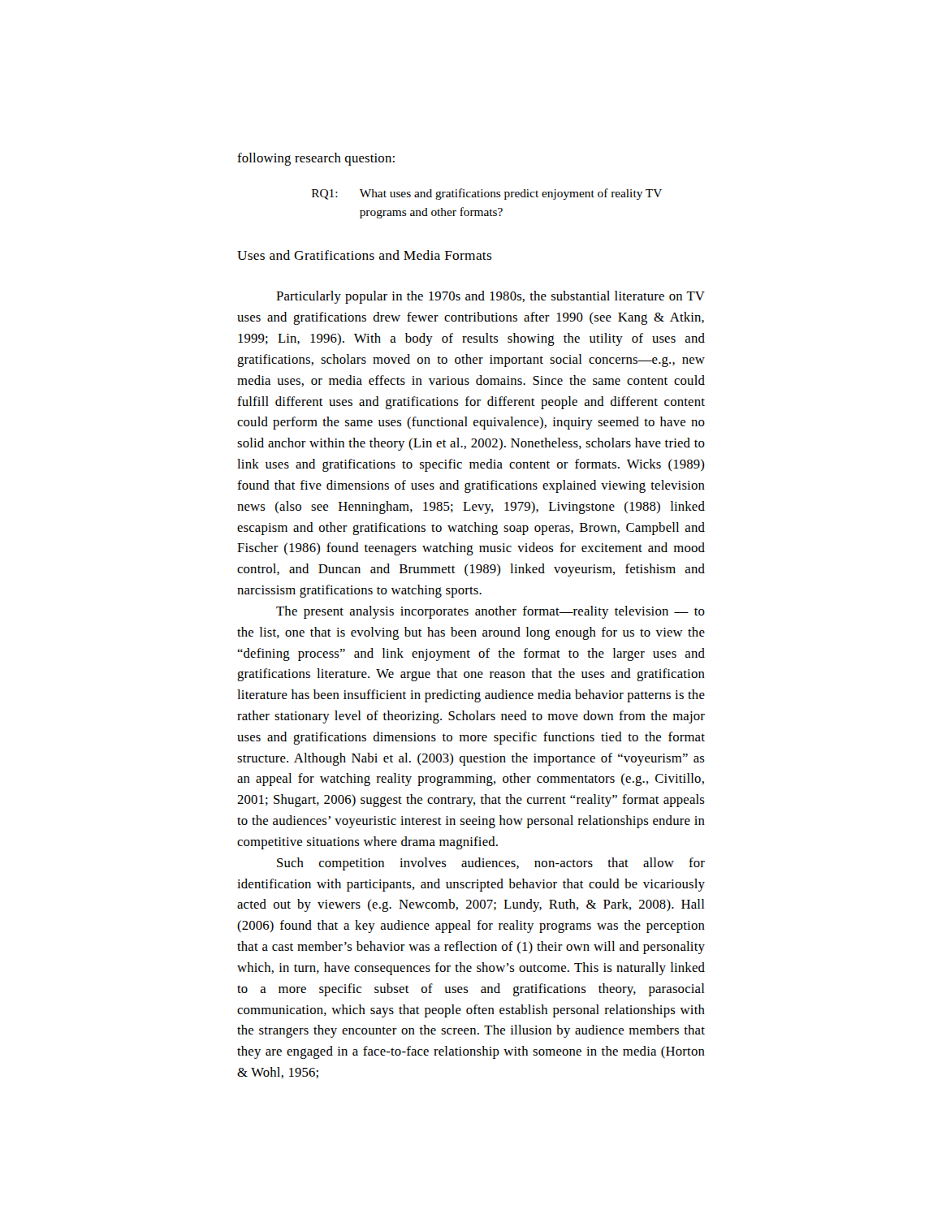following research question:
RQ1: What uses and gratifications predict enjoyment of reality TV programs and other formats?
Uses and Gratifications and Media Formats
Particularly popular in the 1970s and 1980s, the substantial literature on TV uses and gratifications drew fewer contributions after 1990 (see Kang & Atkin, 1999; Lin, 1996). With a body of results showing the utility of uses and gratifications, scholars moved on to other important social concerns—e.g., new media uses, or media effects in various domains. Since the same content could fulfill different uses and gratifications for different people and different content could perform the same uses (functional equivalence), inquiry seemed to have no solid anchor within the theory (Lin et al., 2002). Nonetheless, scholars have tried to link uses and gratifications to specific media content or formats. Wicks (1989) found that five dimensions of uses and gratifications explained viewing television news (also see Henningham, 1985; Levy, 1979), Livingstone (1988) linked escapism and other gratifications to watching soap operas, Brown, Campbell and Fischer (1986) found teenagers watching music videos for excitement and mood control, and Duncan and Brummett (1989) linked voyeurism, fetishism and narcissism gratifications to watching sports.
The present analysis incorporates another format—reality television — to the list, one that is evolving but has been around long enough for us to view the “defining process” and link enjoyment of the format to the larger uses and gratifications literature. We argue that one reason that the uses and gratification literature has been insufficient in predicting audience media behavior patterns is the rather stationary level of theorizing. Scholars need to move down from the major uses and gratifications dimensions to more specific functions tied to the format structure. Although Nabi et al. (2003) question the importance of “voyeurism” as an appeal for watching reality programming, other commentators (e.g., Civitillo, 2001; Shugart, 2006) suggest the contrary, that the current “reality” format appeals to the audiences’ voyeuristic interest in seeing how personal relationships endure in competitive situations where drama magnified.
Such competition involves audiences, non-actors that allow for identification with participants, and unscripted behavior that could be vicariously acted out by viewers (e.g. Newcomb, 2007; Lundy, Ruth, & Park, 2008). Hall (2006) found that a key audience appeal for reality programs was the perception that a cast member’s behavior was a reflection of (1) their own will and personality which, in turn, have consequences for the show’s outcome. This is naturally linked to a more specific subset of uses and gratifications theory, parasocial communication, which says that people often establish personal relationships with the strangers they encounter on the screen. The illusion by audience members that they are engaged in a face-to-face relationship with someone in the media (Horton & Wohl, 1956;